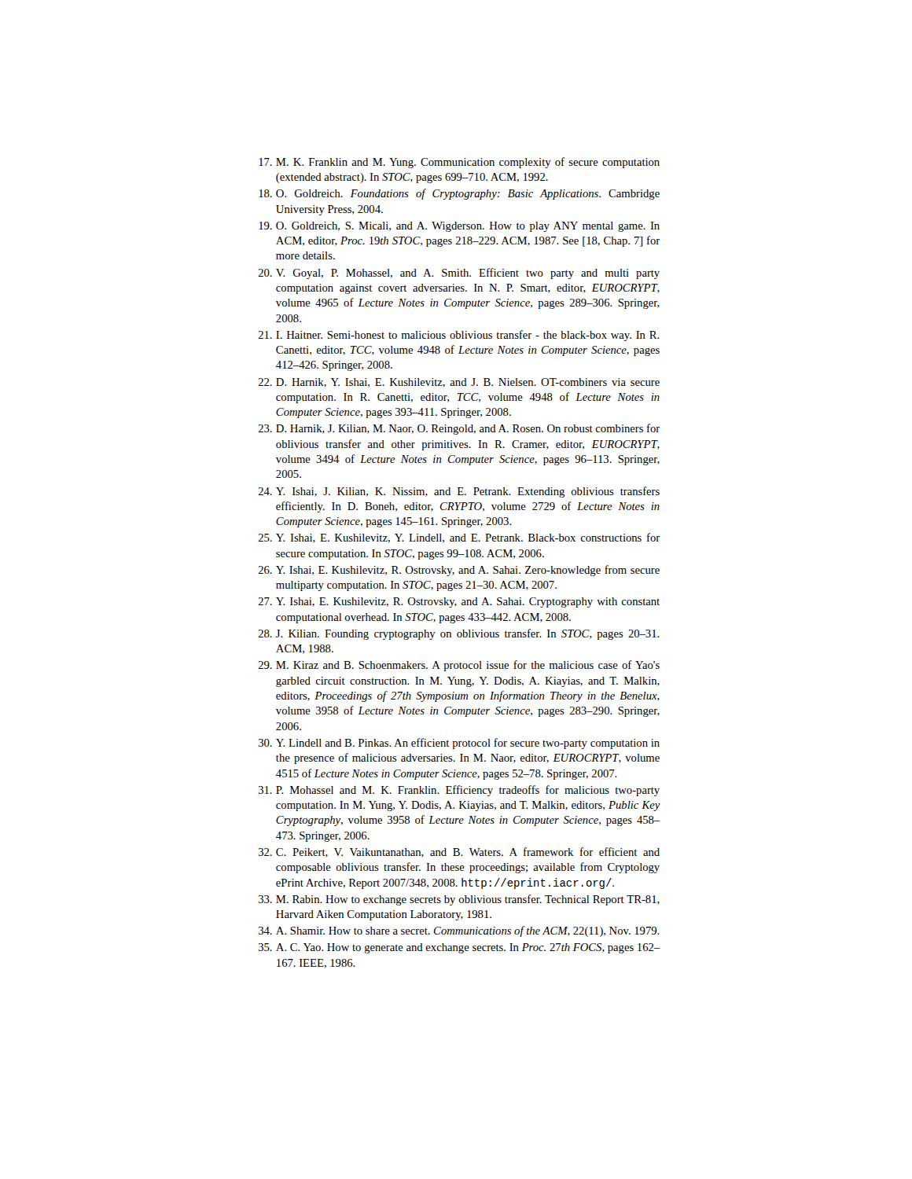M. K. Franklin and M. Yung. Communication complexity of secure computation (extended abstract). In STOC, pages 699–710. ACM, 1992.
O. Goldreich. Foundations of Cryptography: Basic Applications. Cambridge University Press, 2004.
O. Goldreich, S. Micali, and A. Wigderson. How to play ANY mental game. In ACM, editor, Proc. 19th STOC, pages 218–229. ACM, 1987. See [18, Chap. 7] for more details.
V. Goyal, P. Mohassel, and A. Smith. Efficient two party and multi party computation against covert adversaries. In N. P. Smart, editor, EUROCRYPT, volume 4965 of Lecture Notes in Computer Science, pages 289–306. Springer, 2008.
I. Haitner. Semi-honest to malicious oblivious transfer - the black-box way. In R. Canetti, editor, TCC, volume 4948 of Lecture Notes in Computer Science, pages 412–426. Springer, 2008.
D. Harnik, Y. Ishai, E. Kushilevitz, and J. B. Nielsen. OT-combiners via secure computation. In R. Canetti, editor, TCC, volume 4948 of Lecture Notes in Computer Science, pages 393–411. Springer, 2008.
D. Harnik, J. Kilian, M. Naor, O. Reingold, and A. Rosen. On robust combiners for oblivious transfer and other primitives. In R. Cramer, editor, EUROCRYPT, volume 3494 of Lecture Notes in Computer Science, pages 96–113. Springer, 2005.
Y. Ishai, J. Kilian, K. Nissim, and E. Petrank. Extending oblivious transfers efficiently. In D. Boneh, editor, CRYPTO, volume 2729 of Lecture Notes in Computer Science, pages 145–161. Springer, 2003.
Y. Ishai, E. Kushilevitz, Y. Lindell, and E. Petrank. Black-box constructions for secure computation. In STOC, pages 99–108. ACM, 2006.
Y. Ishai, E. Kushilevitz, R. Ostrovsky, and A. Sahai. Zero-knowledge from secure multiparty computation. In STOC, pages 21–30. ACM, 2007.
Y. Ishai, E. Kushilevitz, R. Ostrovsky, and A. Sahai. Cryptography with constant computational overhead. In STOC, pages 433–442. ACM, 2008.
J. Kilian. Founding cryptography on oblivious transfer. In STOC, pages 20–31. ACM, 1988.
M. Kiraz and B. Schoenmakers. A protocol issue for the malicious case of Yao's garbled circuit construction. In M. Yung, Y. Dodis, A. Kiayias, and T. Malkin, editors, Proceedings of 27th Symposium on Information Theory in the Benelux, volume 3958 of Lecture Notes in Computer Science, pages 283–290. Springer, 2006.
Y. Lindell and B. Pinkas. An efficient protocol for secure two-party computation in the presence of malicious adversaries. In M. Naor, editor, EUROCRYPT, volume 4515 of Lecture Notes in Computer Science, pages 52–78. Springer, 2007.
P. Mohassel and M. K. Franklin. Efficiency tradeoffs for malicious two-party computation. In M. Yung, Y. Dodis, A. Kiayias, and T. Malkin, editors, Public Key Cryptography, volume 3958 of Lecture Notes in Computer Science, pages 458–473. Springer, 2006.
C. Peikert, V. Vaikuntanathan, and B. Waters. A framework for efficient and composable oblivious transfer. In these proceedings; available from Cryptology ePrint Archive, Report 2007/348, 2008. http://eprint.iacr.org/.
M. Rabin. How to exchange secrets by oblivious transfer. Technical Report TR-81, Harvard Aiken Computation Laboratory, 1981.
A. Shamir. How to share a secret. Communications of the ACM, 22(11), Nov. 1979.
A. C. Yao. How to generate and exchange secrets. In Proc. 27th FOCS, pages 162–167. IEEE, 1986.